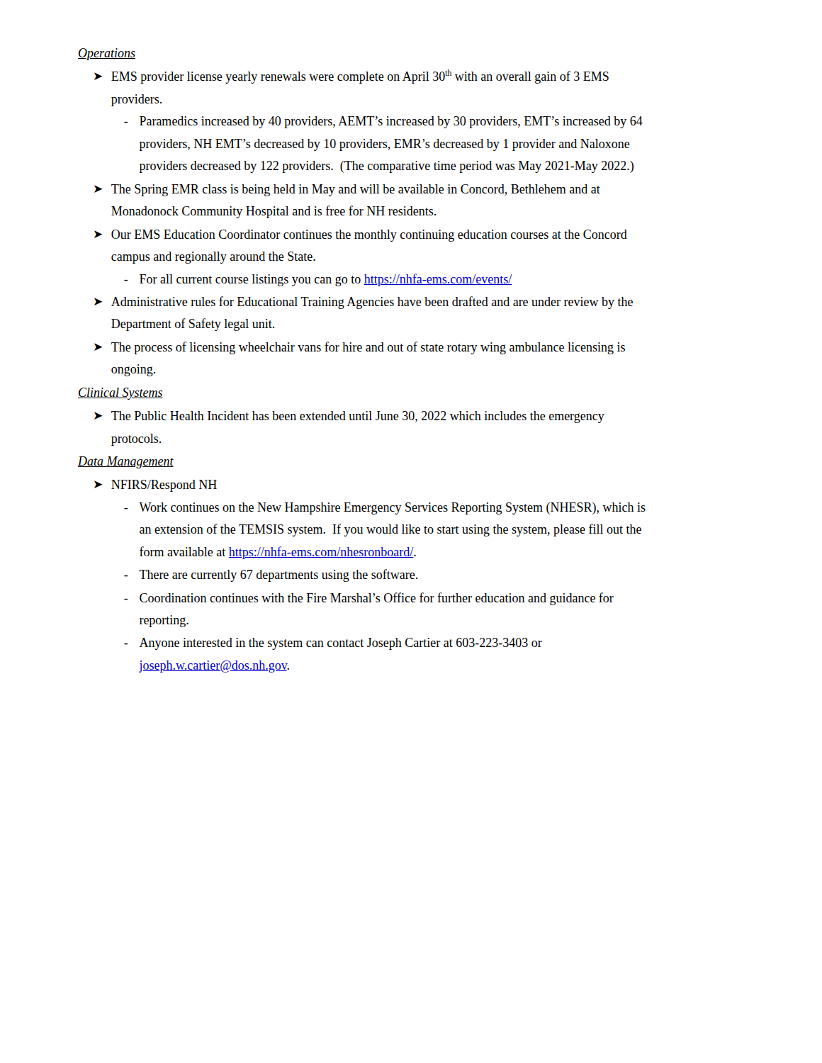Operations
EMS provider license yearly renewals were complete on April 30th with an overall gain of 3 EMS providers.
Paramedics increased by 40 providers, AEMT’s increased by 30 providers, EMT’s increased by 64 providers, NH EMT’s decreased by 10 providers, EMR’s decreased by 1 provider and Naloxone providers decreased by 122 providers. (The comparative time period was May 2021-May 2022.)
The Spring EMR class is being held in May and will be available in Concord, Bethlehem and at Monadonock Community Hospital and is free for NH residents.
Our EMS Education Coordinator continues the monthly continuing education courses at the Concord campus and regionally around the State.
For all current course listings you can go to https://nhfa-ems.com/events/
Administrative rules for Educational Training Agencies have been drafted and are under review by the Department of Safety legal unit.
The process of licensing wheelchair vans for hire and out of state rotary wing ambulance licensing is ongoing.
Clinical Systems
The Public Health Incident has been extended until June 30, 2022 which includes the emergency protocols.
Data Management
NFIRS/Respond NH
Work continues on the New Hampshire Emergency Services Reporting System (NHESR), which is an extension of the TEMSIS system. If you would like to start using the system, please fill out the form available at https://nhfa-ems.com/nhesronboard/.
There are currently 67 departments using the software.
Coordination continues with the Fire Marshal’s Office for further education and guidance for reporting.
Anyone interested in the system can contact Joseph Cartier at 603-223-3403 or joseph.w.cartier@dos.nh.gov.